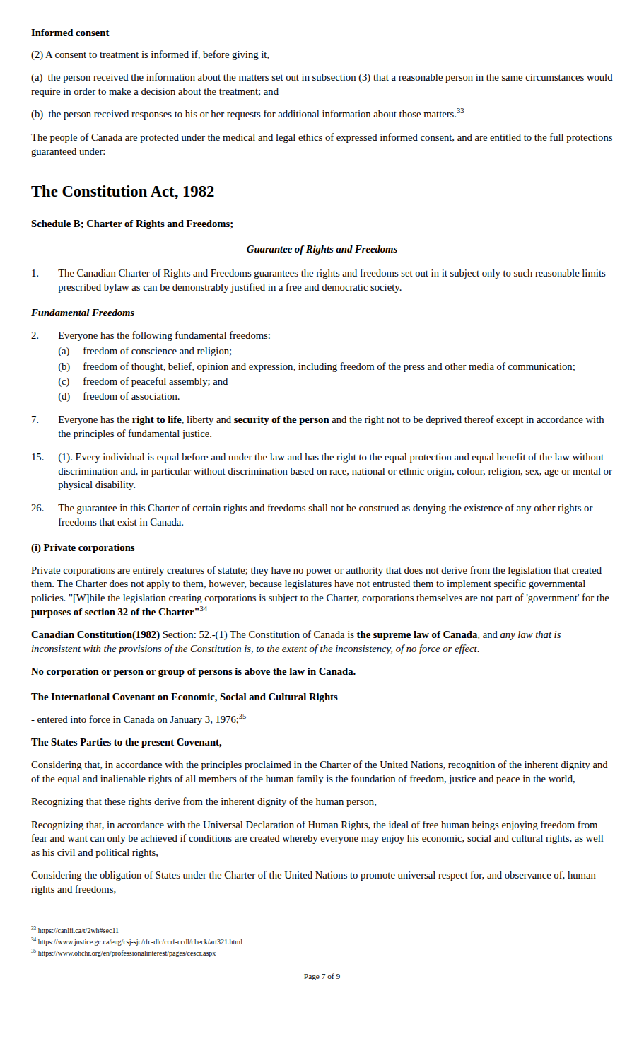Informed consent
(2) A consent to treatment is informed if, before giving it,
(a) the person received the information about the matters set out in subsection (3) that a reasonable person in the same circumstances would require in order to make a decision about the treatment; and
(b) the person received responses to his or her requests for additional information about those matters.33
The people of Canada are protected under the medical and legal ethics of expressed informed consent, and are entitled to the full protections guaranteed under:
The Constitution Act, 1982
Schedule B; Charter of Rights and Freedoms;
Guarantee of Rights and Freedoms
1. The Canadian Charter of Rights and Freedoms guarantees the rights and freedoms set out in it subject only to such reasonable limits prescribed bylaw as can be demonstrably justified in a free and democratic society.
Fundamental Freedoms
2. Everyone has the following fundamental freedoms:
(a) freedom of conscience and religion;
(b) freedom of thought, belief, opinion and expression, including freedom of the press and other media of communication;
(c) freedom of peaceful assembly; and
(d) freedom of association.
7. Everyone has the right to life, liberty and security of the person and the right not to be deprived thereof except in accordance with the principles of fundamental justice.
15.(1). Every individual is equal before and under the law and has the right to the equal protection and equal benefit of the law without discrimination and, in particular without discrimination based on race, national or ethnic origin, colour, religion, sex, age or mental or physical disability.
26. The guarantee in this Charter of certain rights and freedoms shall not be construed as denying the existence of any other rights or freedoms that exist in Canada.
(i) Private corporations
Private corporations are entirely creatures of statute; they have no power or authority that does not derive from the legislation that created them. The Charter does not apply to them, however, because legislatures have not entrusted them to implement specific governmental policies. "[W]hile the legislation creating corporations is subject to the Charter, corporations themselves are not part of 'government' for the purposes of section 32 of the Charter"34
Canadian Constitution(1982) Section: 52.-(1) The Constitution of Canada is the supreme law of Canada, and any law that is inconsistent with the provisions of the Constitution is, to the extent of the inconsistency, of no force or effect.
No corporation or person or group of persons is above the law in Canada.
The International Covenant on Economic, Social and Cultural Rights
- entered into force in Canada on January 3, 1976;35
The States Parties to the present Covenant,
Considering that, in accordance with the principles proclaimed in the Charter of the United Nations, recognition of the inherent dignity and of the equal and inalienable rights of all members of the human family is the foundation of freedom, justice and peace in the world,
Recognizing that these rights derive from the inherent dignity of the human person,
Recognizing that, in accordance with the Universal Declaration of Human Rights, the ideal of free human beings enjoying freedom from fear and want can only be achieved if conditions are created whereby everyone may enjoy his economic, social and cultural rights, as well as his civil and political rights,
Considering the obligation of States under the Charter of the United Nations to promote universal respect for, and observance of, human rights and freedoms,
33 https://canlii.ca/t/2wh#sec11
34 https://www.justice.gc.ca/eng/csj-sjc/rfc-dlc/ccrf-ccdl/check/art321.html
35 https://www.ohchr.org/en/professionalinterest/pages/cescr.aspx
Page 7 of 9